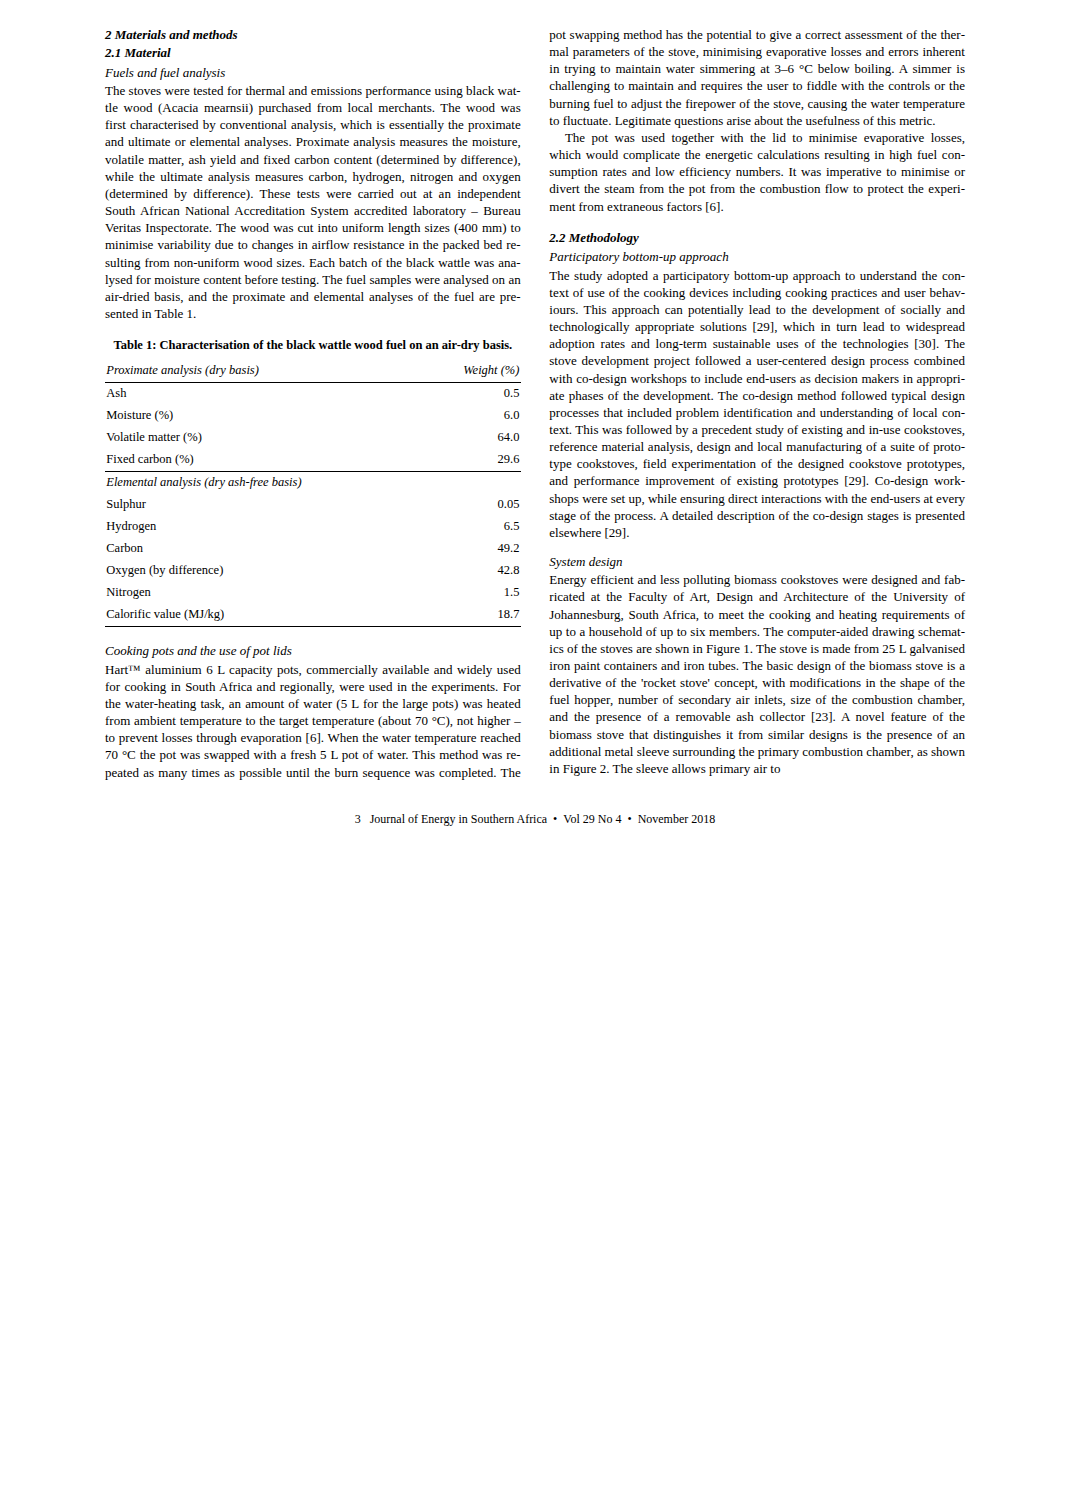2 Materials and methods
2.1 Material
Fuels and fuel analysis
The stoves were tested for thermal and emissions performance using black wattle wood (Acacia mearnsii) purchased from local merchants. The wood was first characterised by conventional analysis, which is essentially the proximate and ultimate or elemental analyses. Proximate analysis measures the moisture, volatile matter, ash yield and fixed carbon content (determined by difference), while the ultimate analysis measures carbon, hydrogen, nitrogen and oxygen (determined by difference). These tests were carried out at an independent South African National Accreditation System accredited laboratory – Bureau Veritas Inspectorate. The wood was cut into uniform length sizes (400 mm) to minimise variability due to changes in airflow resistance in the packed bed resulting from non-uniform wood sizes. Each batch of the black wattle was analysed for moisture content before testing. The fuel samples were analysed on an air-dried basis, and the proximate and elemental analyses of the fuel are presented in Table 1.
Table 1: Characterisation of the black wattle wood fuel on an air-dry basis.
| Proximate analysis (dry basis) | Weight (%) |
| Ash | 0.5 |
| Moisture (%) | 6.0 |
| Volatile matter (%) | 64.0 |
| Fixed carbon (%) | 29.6 |
| Elemental analysis (dry ash-free basis) | |
| Sulphur | 0.05 |
| Hydrogen | 6.5 |
| Carbon | 49.2 |
| Oxygen (by difference) | 42.8 |
| Nitrogen | 1.5 |
| Calorific value (MJ/kg) | 18.7 |
Cooking pots and the use of pot lids
Hart™ aluminium 6 L capacity pots, commercially available and widely used for cooking in South Africa and regionally, were used in the experiments. For the water-heating task, an amount of water (5 L for the large pots) was heated from ambient temperature to the target temperature (about 70 °C), not higher – to prevent losses through evaporation [6]. When the water temperature reached 70 °C the pot was swapped with a fresh 5 L pot of water. This method was repeated as many times as possible until the burn sequence was completed. The pot swapping method has the potential to give a correct assessment of the thermal parameters of the stove, minimising evaporative losses and errors inherent in trying to maintain water simmering at 3–6 °C below boiling. A simmer is challenging to maintain and requires the user to fiddle with the controls or the burning fuel to adjust the firepower of the stove, causing the water temperature to fluctuate. Legitimate questions arise about the usefulness of this metric.
The pot was used together with the lid to minimise evaporative losses, which would complicate the energetic calculations resulting in high fuel consumption rates and low efficiency numbers. It was imperative to minimise or divert the steam from the pot from the combustion flow to protect the experiment from extraneous factors [6].
2.2 Methodology
Participatory bottom-up approach
The study adopted a participatory bottom-up approach to understand the context of use of the cooking devices including cooking practices and user behaviours. This approach can potentially lead to the development of socially and technologically appropriate solutions [29], which in turn lead to widespread adoption rates and long-term sustainable uses of the technologies [30]. The stove development project followed a user-centered design process combined with co-design workshops to include end-users as decision makers in appropriate phases of the development. The co-design method followed typical design processes that included problem identification and understanding of local context. This was followed by a precedent study of existing and in-use cookstoves, reference material analysis, design and local manufacturing of a suite of prototype cookstoves, field experimentation of the designed cookstove prototypes, and performance improvement of existing prototypes [29]. Co-design workshops were set up, while ensuring direct interactions with the end-users at every stage of the process. A detailed description of the co-design stages is presented elsewhere [29].
System design
Energy efficient and less polluting biomass cookstoves were designed and fabricated at the Faculty of Art, Design and Architecture of the University of Johannesburg, South Africa, to meet the cooking and heating requirements of up to a household of up to six members. The computer-aided drawing schematics of the stoves are shown in Figure 1. The stove is made from 25 L galvanised iron paint containers and iron tubes. The basic design of the biomass stove is a derivative of the 'rocket stove' concept, with modifications in the shape of the fuel hopper, number of secondary air inlets, size of the combustion chamber, and the presence of a removable ash collector [23]. A novel feature of the biomass stove that distinguishes it from similar designs is the presence of an additional metal sleeve surrounding the primary combustion chamber, as shown in Figure 2. The sleeve allows primary air to
3 Journal of Energy in Southern Africa • Vol 29 No 4 • November 2018